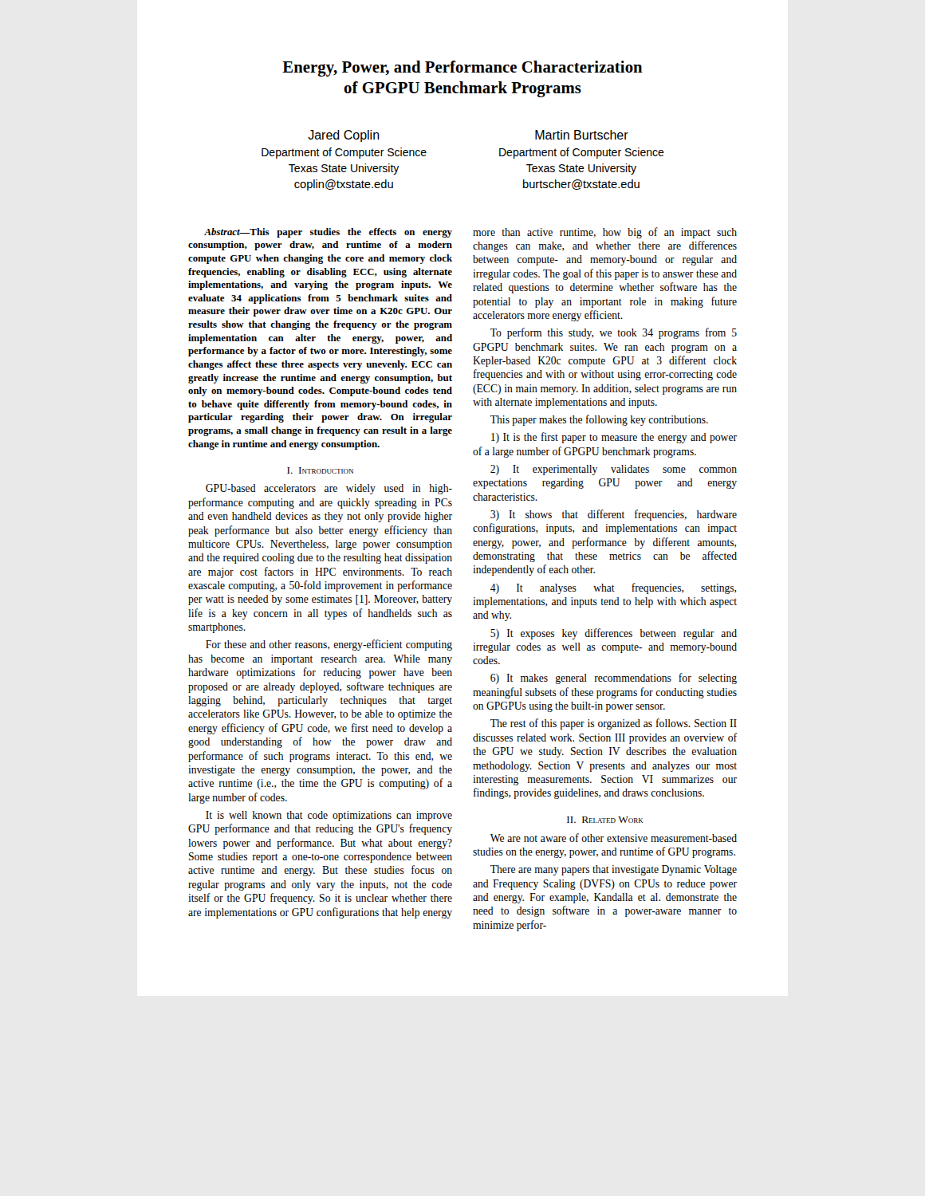Energy, Power, and Performance Characterization
of GPGPU Benchmark Programs
Jared Coplin
Department of Computer Science
Texas State University
coplin@txstate.edu
Martin Burtscher
Department of Computer Science
Texas State University
burtscher@txstate.edu
Abstract—This paper studies the effects on energy consumption, power draw, and runtime of a modern compute GPU when changing the core and memory clock frequencies, enabling or disabling ECC, using alternate implementations, and varying the program inputs. We evaluate 34 applications from 5 benchmark suites and measure their power draw over time on a K20c GPU. Our results show that changing the frequency or the program implementation can alter the energy, power, and performance by a factor of two or more. Interestingly, some changes affect these three aspects very unevenly. ECC can greatly increase the runtime and energy consumption, but only on memory-bound codes. Compute-bound codes tend to behave quite differently from memory-bound codes, in particular regarding their power draw. On irregular programs, a small change in frequency can result in a large change in runtime and energy consumption.
I. Introduction
GPU-based accelerators are widely used in high-performance computing and are quickly spreading in PCs and even handheld devices as they not only provide higher peak performance but also better energy efficiency than multicore CPUs. Nevertheless, large power consumption and the required cooling due to the resulting heat dissipation are major cost factors in HPC environments. To reach exascale computing, a 50-fold improvement in performance per watt is needed by some estimates [1]. Moreover, battery life is a key concern in all types of handhelds such as smartphones.
For these and other reasons, energy-efficient computing has become an important research area. While many hardware optimizations for reducing power have been proposed or are already deployed, software techniques are lagging behind, particularly techniques that target accelerators like GPUs. However, to be able to optimize the energy efficiency of GPU code, we first need to develop a good understanding of how the power draw and performance of such programs interact. To this end, we investigate the energy consumption, the power, and the active runtime (i.e., the time the GPU is computing) of a large number of codes.
It is well known that code optimizations can improve GPU performance and that reducing the GPU's frequency lowers power and performance. But what about energy? Some studies report a one-to-one correspondence between active runtime and energy. But these studies focus on regular programs and only vary the inputs, not the code itself or the GPU frequency. So it is unclear whether there are implementations or GPU configurations that help energy more than active runtime, how big of an impact such changes can make, and whether there are differences between compute- and memory-bound or regular and irregular codes. The goal of this paper is to answer these and related questions to determine whether software has the potential to play an important role in making future accelerators more energy efficient.
To perform this study, we took 34 programs from 5 GPGPU benchmark suites. We ran each program on a Kepler-based K20c compute GPU at 3 different clock frequencies and with or without using error-correcting code (ECC) in main memory. In addition, select programs are run with alternate implementations and inputs.
This paper makes the following key contributions.
1) It is the first paper to measure the energy and power of a large number of GPGPU benchmark programs.
2) It experimentally validates some common expectations regarding GPU power and energy characteristics.
3) It shows that different frequencies, hardware configurations, inputs, and implementations can impact energy, power, and performance by different amounts, demonstrating that these metrics can be affected independently of each other.
4) It analyses what frequencies, settings, implementations, and inputs tend to help with which aspect and why.
5) It exposes key differences between regular and irregular codes as well as compute- and memory-bound codes.
6) It makes general recommendations for selecting meaningful subsets of these programs for conducting studies on GPGPUs using the built-in power sensor.
The rest of this paper is organized as follows. Section II discusses related work. Section III provides an overview of the GPU we study. Section IV describes the evaluation methodology. Section V presents and analyzes our most interesting measurements. Section VI summarizes our findings, provides guidelines, and draws conclusions.
II. Related Work
We are not aware of other extensive measurement-based studies on the energy, power, and runtime of GPU programs.
There are many papers that investigate Dynamic Voltage and Frequency Scaling (DVFS) on CPUs to reduce power and energy. For example, Kandalla et al. demonstrate the need to design software in a power-aware manner to minimize perfor-